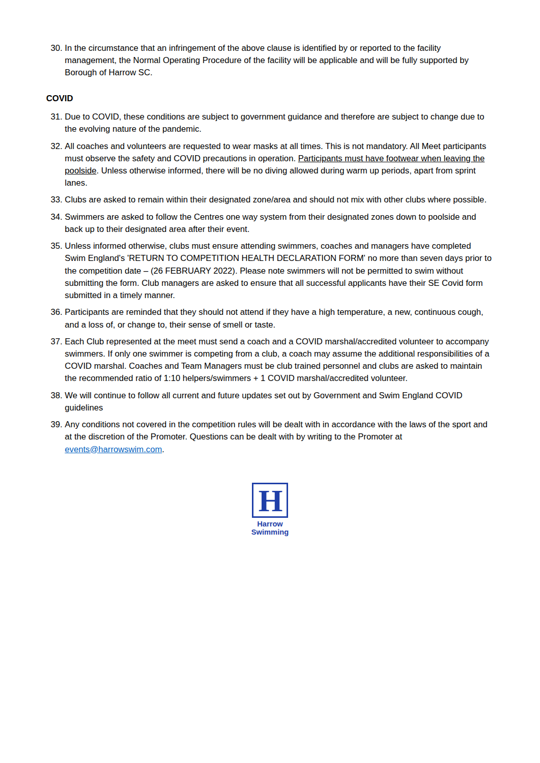In the circumstance that an infringement of the above clause is identified by or reported to the facility management, the Normal Operating Procedure of the facility will be applicable and will be fully supported by Borough of Harrow SC.
COVID
Due to COVID, these conditions are subject to government guidance and therefore are subject to change due to the evolving nature of the pandemic.
All coaches and volunteers are requested to wear masks at all times. This is not mandatory. All Meet participants must observe the safety and COVID precautions in operation. Participants must have footwear when leaving the poolside. Unless otherwise informed, there will be no diving allowed during warm up periods, apart from sprint lanes.
Clubs are asked to remain within their designated zone/area and should not mix with other clubs where possible.
Swimmers are asked to follow the Centres one way system from their designated zones down to poolside and back up to their designated area after their event.
Unless informed otherwise, clubs must ensure attending swimmers, coaches and managers have completed Swim England's 'RETURN TO COMPETITION HEALTH DECLARATION FORM' no more than seven days prior to the competition date – (26 FEBRUARY 2022). Please note swimmers will not be permitted to swim without submitting the form. Club managers are asked to ensure that all successful applicants have their SE Covid form submitted in a timely manner.
Participants are reminded that they should not attend if they have a high temperature, a new, continuous cough, and a loss of, or change to, their sense of smell or taste.
Each Club represented at the meet must send a coach and a COVID marshal/accredited volunteer to accompany swimmers. If only one swimmer is competing from a club, a coach may assume the additional responsibilities of a COVID marshal. Coaches and Team Managers must be club trained personnel and clubs are asked to maintain the recommended ratio of 1:10 helpers/swimmers + 1 COVID marshal/accredited volunteer.
We will continue to follow all current and future updates set out by Government and Swim England COVID guidelines
Any conditions not covered in the competition rules will be dealt with in accordance with the laws of the sport and at the discretion of the Promoter. Questions can be dealt with by writing to the Promoter at events@harrowswim.com.
H
Harrow
Swimming